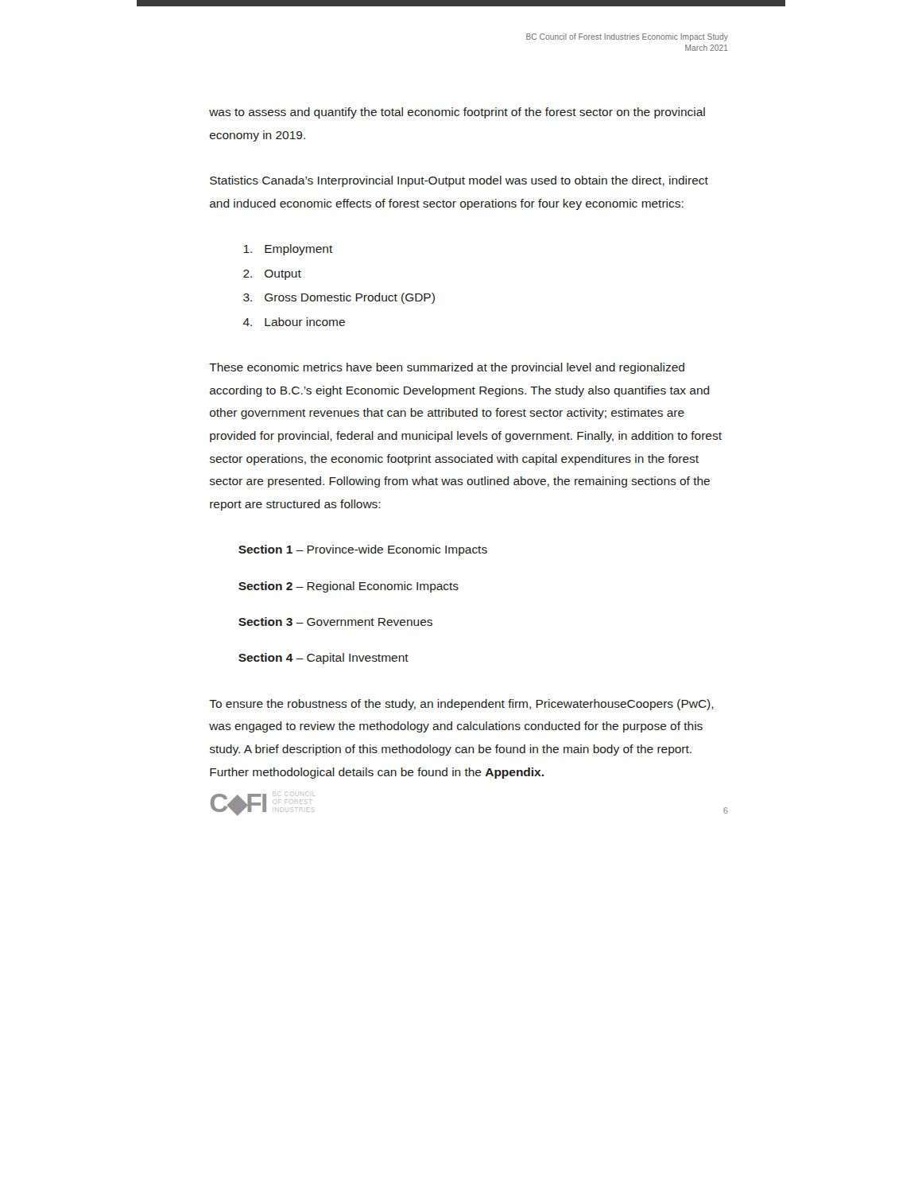BC Council of Forest Industries Economic Impact Study
March 2021
was to assess and quantify the total economic footprint of the forest sector on the provincial economy in 2019.
Statistics Canada’s Interprovincial Input-Output model was used to obtain the direct, indirect and induced economic effects of forest sector operations for four key economic metrics:
Employment
Output
Gross Domestic Product (GDP)
Labour income
These economic metrics have been summarized at the provincial level and regionalized according to B.C.’s eight Economic Development Regions. The study also quantifies tax and other government revenues that can be attributed to forest sector activity; estimates are provided for provincial, federal and municipal levels of government. Finally, in addition to forest sector operations, the economic footprint associated with capital expenditures in the forest sector are presented. Following from what was outlined above, the remaining sections of the report are structured as follows:
Section 1 – Province-wide Economic Impacts
Section 2 – Regional Economic Impacts
Section 3 – Government Revenues
Section 4 – Capital Investment
To ensure the robustness of the study, an independent firm, PricewaterhouseCoopers (PwC), was engaged to review the methodology and calculations conducted for the purpose of this study. A brief description of this methodology can be found in the main body of the report. Further methodological details can be found in the Appendix.
C◆FI
BC Council
of Forest
Industries
6